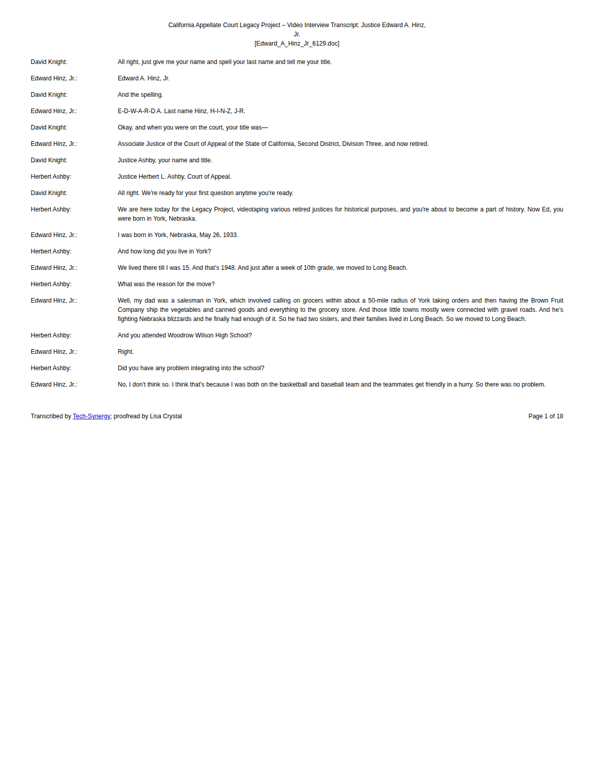California Appellate Court Legacy Project – Video Interview Transcript: Justice Edward A. Hinz, Jr. [Edward_A_Hinz_Jr_6129.doc]
| David Knight: | All right, just give me your name and spell your last name and tell me your title. |
| Edward Hinz, Jr.: | Edward A. Hinz, Jr. |
| David Knight: | And the spelling. |
| Edward Hinz, Jr.: | E-D-W-A-R-D A. Last name Hinz, H-I-N-Z, J-R. |
| David Knight: | Okay, and when you were on the court, your title was— |
| Edward Hinz, Jr.: | Associate Justice of the Court of Appeal of the State of California, Second District, Division Three, and now retired. |
| David Knight: | Justice Ashby, your name and title. |
| Herbert Ashby: | Justice Herbert L. Ashby, Court of Appeal. |
| David Knight: | All right. We're ready for your first question anytime you're ready. |
| Herbert Ashby: | We are here today for the Legacy Project, videotaping various retired justices for historical purposes, and you're about to become a part of history. Now Ed, you were born in York, Nebraska. |
| Edward Hinz, Jr.: | I was born in York, Nebraska, May 26, 1933. |
| Herbert Ashby: | And how long did you live in York? |
| Edward Hinz, Jr.: | We lived there till I was 15. And that's 1948. And just after a week of 10th grade, we moved to Long Beach. |
| Herbert Ashby: | What was the reason for the move? |
| Edward Hinz, Jr.: | Well, my dad was a salesman in York, which involved calling on grocers within about a 50-mile radius of York taking orders and then having the Brown Fruit Company ship the vegetables and canned goods and everything to the grocery store. And those little towns mostly were connected with gravel roads. And he's fighting Nebraska blizzards and he finally had enough of it. So he had two sisters, and their families lived in Long Beach. So we moved to Long Beach. |
| Herbert Ashby: | And you attended Woodrow Wilson High School? |
| Edward Hinz, Jr.: | Right. |
| Herbert Ashby: | Did you have any problem integrating into the school? |
| Edward Hinz, Jr.: | No, I don't think so. I think that's because I was both on the basketball and baseball team and the teammates get friendly in a hurry. So there was no problem. |
Transcribed by Tech-Synergy; proofread by Lisa Crystal Page 1 of 18